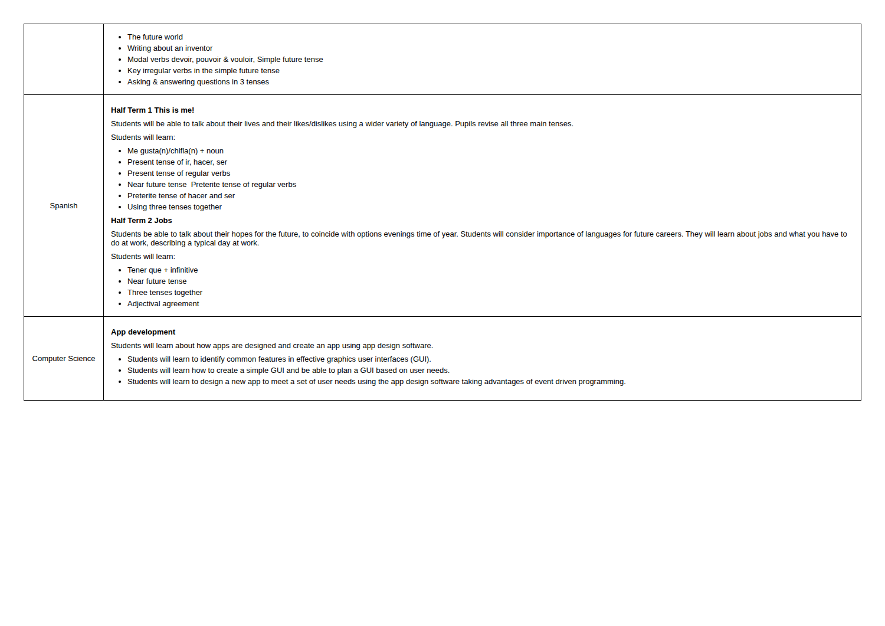| | The future world Writing about an inventor Modal verbs devoir, pouvoir & vouloir, Simple future tense Key irregular verbs in the simple future tense Asking & answering questions in 3 tenses |
| Spanish | Half Term 1 This is me! Students will be able to talk about their lives and their likes/dislikes using a wider variety of language. Pupils revise all three main tenses. Students will learn: Me gusta(n)/chifla(n) + noun Present tense of ir, hacer, ser Present tense of regular verbs Near future tense Preterite tense of regular verbs Preterite tense of hacer and ser Using three tenses together Half Term 2 Jobs Students be able to talk about their hopes for the future, to coincide with options evenings time of year. Students will consider importance of languages for future careers. They will learn about jobs and what you have to do at work, describing a typical day at work. Students will learn: Tener que + infinitive Near future tense Three tenses together Adjectival agreement |
| Computer Science | App development Students will learn about how apps are designed and create an app using app design software. Students will learn to identify common features in effective graphics user interfaces (GUI). Students will learn how to create a simple GUI and be able to plan a GUI based on user needs. Students will learn to design a new app to meet a set of user needs using the app design software taking advantages of event driven programming. |